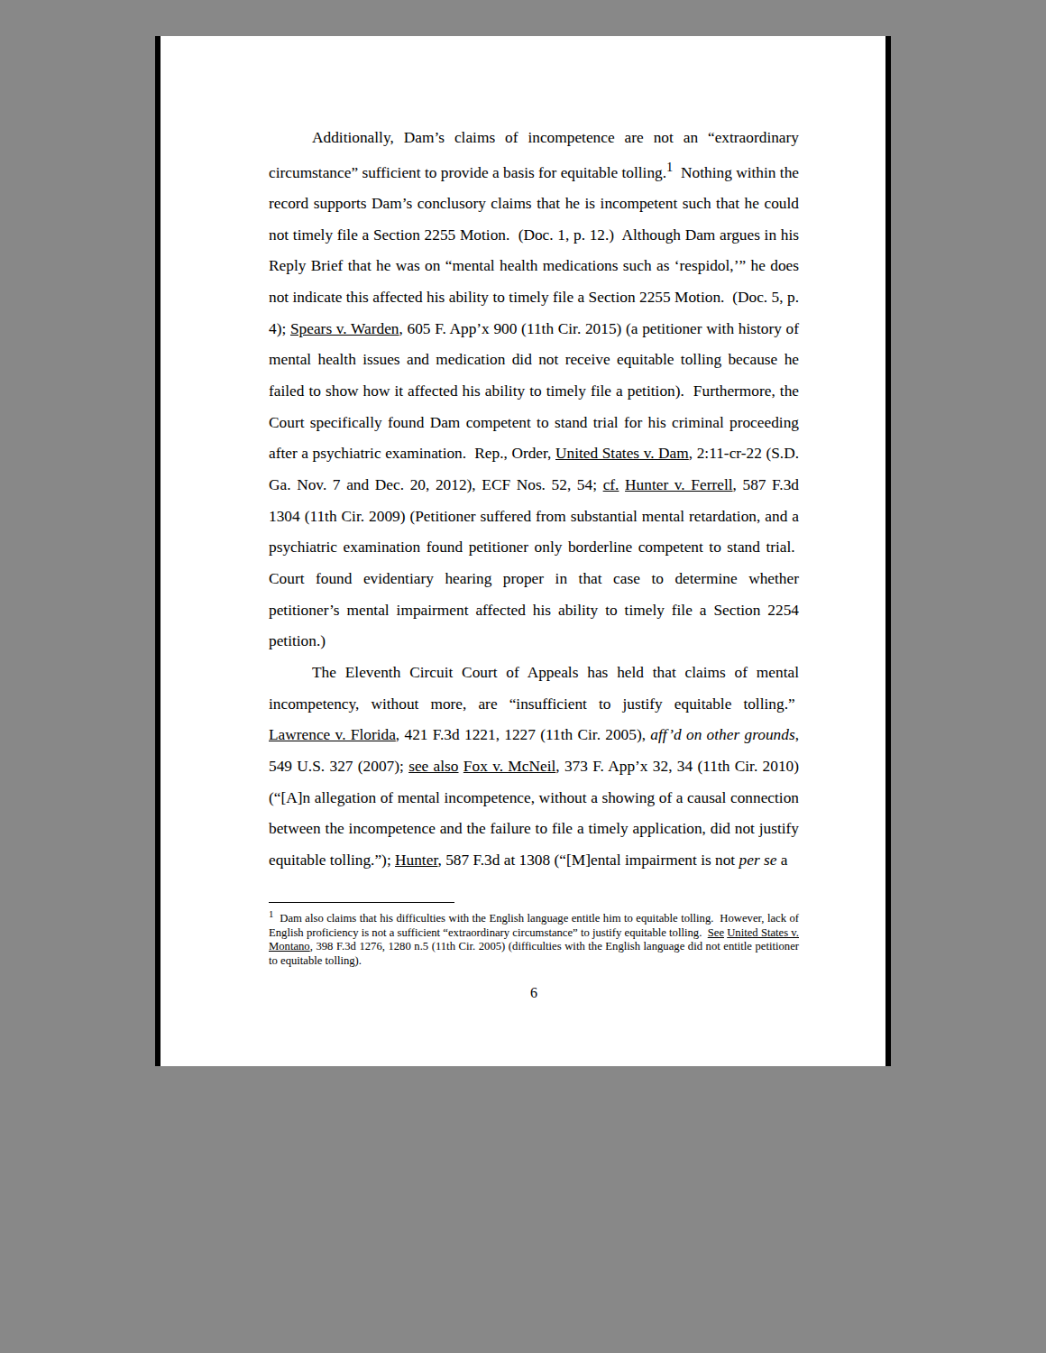Additionally, Dam’s claims of incompetence are not an “extraordinary circumstance” sufficient to provide a basis for equitable tolling.1 Nothing within the record supports Dam’s conclusory claims that he is incompetent such that he could not timely file a Section 2255 Motion. (Doc. 1, p. 12.) Although Dam argues in his Reply Brief that he was on “mental health medications such as ‘respidol,’” he does not indicate this affected his ability to timely file a Section 2255 Motion. (Doc. 5, p. 4); Spears v. Warden, 605 F. App’x 900 (11th Cir. 2015) (a petitioner with history of mental health issues and medication did not receive equitable tolling because he failed to show how it affected his ability to timely file a petition). Furthermore, the Court specifically found Dam competent to stand trial for his criminal proceeding after a psychiatric examination. Rep., Order, United States v. Dam, 2:11-cr-22 (S.D. Ga. Nov. 7 and Dec. 20, 2012), ECF Nos. 52, 54; cf. Hunter v. Ferrell, 587 F.3d 1304 (11th Cir. 2009) (Petitioner suffered from substantial mental retardation, and a psychiatric examination found petitioner only borderline competent to stand trial. Court found evidentiary hearing proper in that case to determine whether petitioner’s mental impairment affected his ability to timely file a Section 2254 petition.)
The Eleventh Circuit Court of Appeals has held that claims of mental incompetency, without more, are “insufficient to justify equitable tolling.” Lawrence v. Florida, 421 F.3d 1221, 1227 (11th Cir. 2005), aff’d on other grounds, 549 U.S. 327 (2007); see also Fox v. McNeil, 373 F. App’x 32, 34 (11th Cir. 2010) (“[A]n allegation of mental incompetence, without a showing of a causal connection between the incompetence and the failure to file a timely application, did not justify equitable tolling.”); Hunter, 587 F.3d at 1308 (“[M]ental impairment is not per se a
1 Dam also claims that his difficulties with the English language entitle him to equitable tolling. However, lack of English proficiency is not a sufficient “extraordinary circumstance” to justify equitable tolling. See United States v. Montano, 398 F.3d 1276, 1280 n.5 (11th Cir. 2005) (difficulties with the English language did not entitle petitioner to equitable tolling).
6